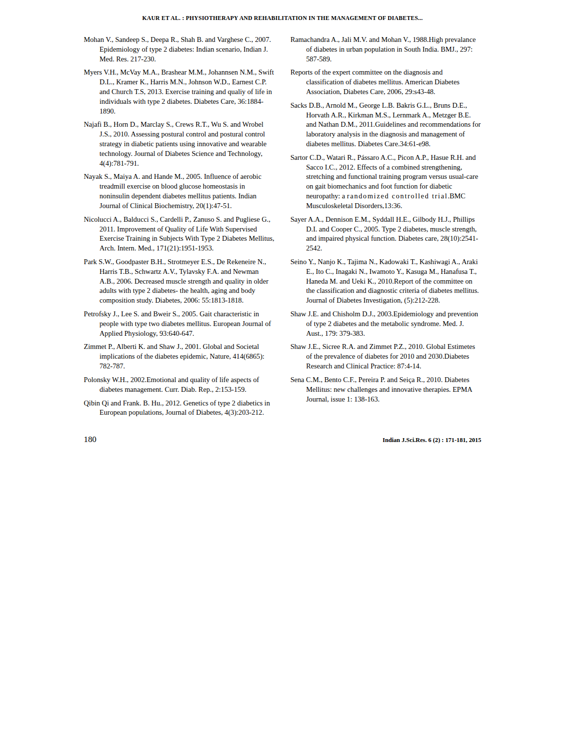Kaur et al. : Physiotherapy and Rehabilitation in the Management of Diabetes...
Mohan V., Sandeep S., Deepa R., Shah B. and Varghese C., 2007. Epidemiology of type 2 diabetes: Indian scenario, Indian J. Med. Res. 217-230.
Myers V.H., McVay M.A., Brashear M.M., Johannsen N.M., Swift D.L., Kramer K., Harris M.N., Johnson W.D., Earnest C.P. and Church T.S, 2013. Exercise training and qualiy of life in individuals with type 2 diabetes. Diabetes Care, 36:1884-1890.
Najafi B., Horn D., Marclay S., Crews R.T., Wu S. and Wrobel J.S., 2010. Assessing postural control and postural control strategy in diabetic patients using innovative and wearable technology. Journal of Diabetes Science and Technology, 4(4):781-791.
Nayak S., Maiya A. and Hande M., 2005. Influence of aerobic treadmill exercise on blood glucose homeostasis in noninsulin dependent diabetes mellitus patients. Indian Journal of Clinical Biochemistry, 20(1):47-51.
Nicolucci A., Balducci S., Cardelli P., Zanuso S. and Pugliese G., 2011. Improvement of Quality of Life With Supervised Exercise Training in Subjects With Type 2 Diabetes Mellitus, Arch. Intern. Med., 171(21):1951-1953.
Park S.W., Goodpaster B.H., Strotmeyer E.S., De Rekeneire N., Harris T.B., Schwartz A.V., Tylavsky F.A. and Newman A.B., 2006. Decreased muscle strength and quality in older adults with type 2 diabetes- the health, aging and body composition study. Diabetes, 2006: 55:1813-1818.
Petrofsky J., Lee S. and Bweir S., 2005. Gait characteristic in people with type two diabetes mellitus. European Journal of Applied Physiology, 93:640-647.
Zimmet P., Alberti K. and Shaw J., 2001. Global and Societal implications of the diabetes epidemic, Nature, 414(6865): 782-787.
Polonsky W.H., 2002.Emotional and quality of life aspects of diabetes management. Curr. Diab. Rep., 2:153-159.
Qibin Qi and Frank. B. Hu., 2012. Genetics of type 2 diabetics in European populations, Journal of Diabetes, 4(3):203-212.
Ramachandra A., Jali M.V. and Mohan V., 1988.High prevalance of diabetes in urban population in South India. BMJ., 297: 587-589.
Reports of the expert committee on the diagnosis and classification of diabetes mellitus. American Diabetes Association, Diabetes Care, 2006, 29:s43-48.
Sacks D.B., Arnold M., George L.B. Bakris G.L., Bruns D.E., Horvath A.R., Kirkman M.S., Lernmark A., Metzger B.E. and Nathan D.M., 2011.Guidelines and recommendations for laboratory analysis in the diagnosis and management of diabetes mellitus. Diabetes Care.34:61-e98.
Sartor C.D., Watari R., Pássaro A.C., Picon A.P., Hasue R.H. and Sacco I.C., 2012. Effects of a combined strengthening, stretching and functional training program versus usual-care on gait biomechanics and foot function for diabetic neuropathy: a randomized controlled trial.BMC Musculoskeletal Disorders,13:36.
Sayer A.A., Dennison E.M., Syddall H.E., Gilbody H.J., Phillips D.I. and Cooper C., 2005. Type 2 diabetes, muscle strength, and impaired physical function. Diabetes care, 28(10):2541-2542.
Seino Y., Nanjo K., Tajima N., Kadowaki T., Kashiwagi A., Araki E., Ito C., Inagaki N., Iwamoto Y., Kasuga M., Hanafusa T., Haneda M. and Ueki K., 2010.Report of the committee on the classification and diagnostic criteria of diabetes mellitus. Journal of Diabetes Investigation, (5):212-228.
Shaw J.E. and Chisholm D.J., 2003.Epidemiology and prevention of type 2 diabetes and the metabolic syndrome. Med. J. Aust., 179: 379-383.
Shaw J.E., Sicree R.A. and Zimmet P.Z., 2010. Global Estimetes of the prevalence of diabetes for 2010 and 2030.Diabetes Research and Clinical Practice: 87:4-14.
Sena C.M., Bento C.F., Pereira P. and Seiça R., 2010. Diabetes Mellitus: new challenges and innovative therapies. EPMA Journal, issue 1: 138-163.
180 Indian J.Sci.Res. 6 (2) : 171-181, 2015